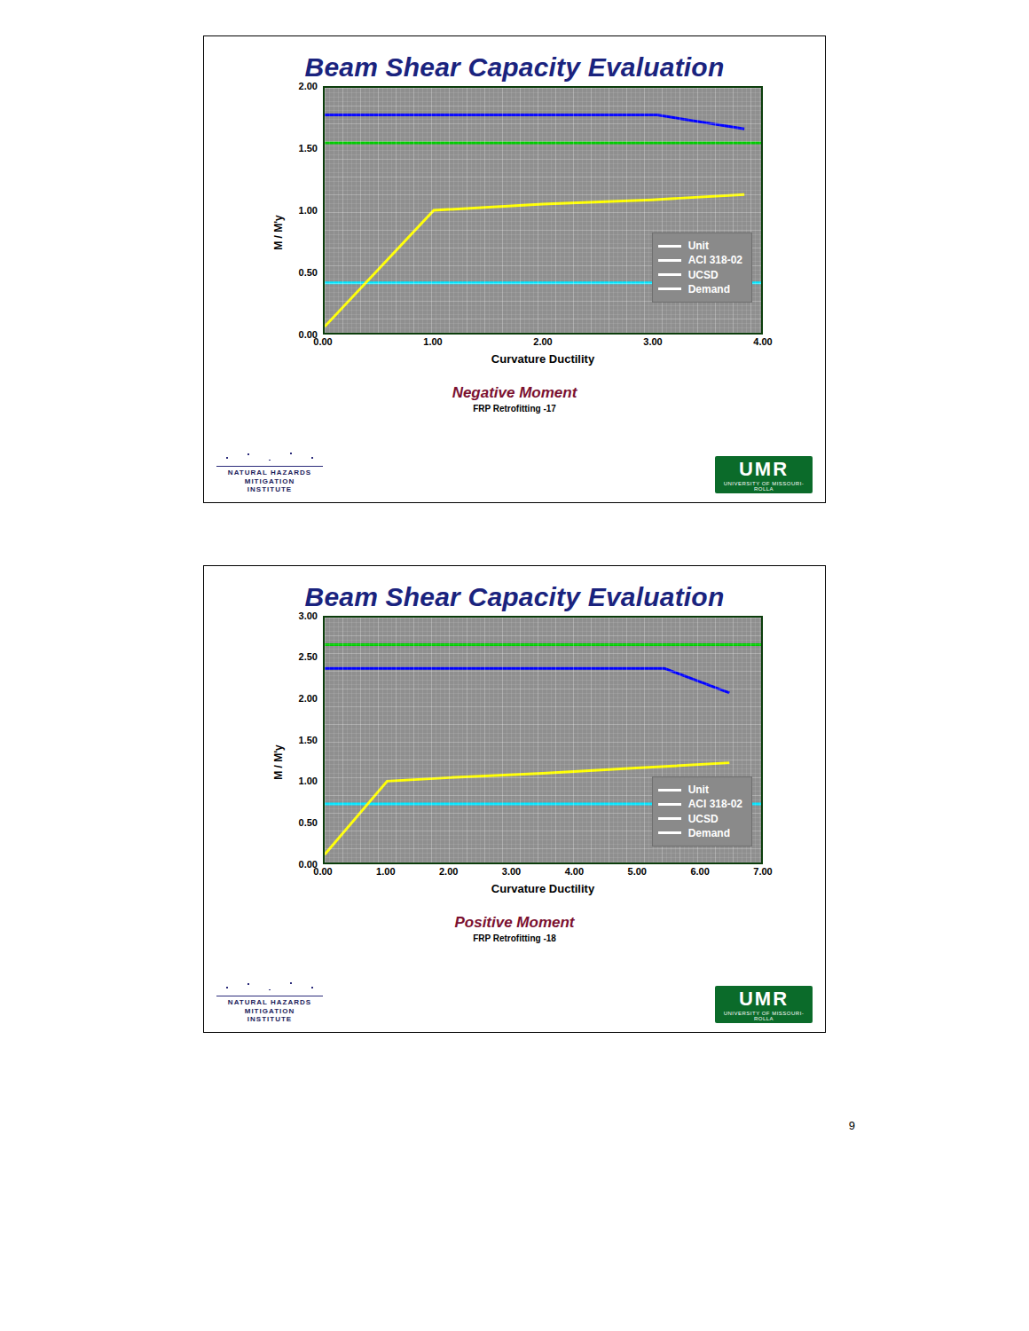Beam Shear Capacity Evaluation
M / M'y
2.00 1.50 1.00 0.50 0.00
Unit
ACI 318-02
UCSD
Demand
0.00 1.00 2.00 3.00 4.00
Curvature Ductility
Negative Moment
FRP Retrofitting -17
NATURAL HAZARDS
MITIGATION
INSTITUTE
UMR
UNIVERSITY OF MISSOURI-ROLLA
Beam Shear Capacity Evaluation
M / M'y
3.00 2.50 2.00 1.50 1.00 0.50 0.00
Unit
ACI 318-02
UCSD
Demand
0.00 1.00 2.00 3.00 4.00 5.00 6.00 7.00
Curvature Ductility
Positive Moment
FRP Retrofitting -18
NATURAL HAZARDS
MITIGATION
INSTITUTE
UMR
UNIVERSITY OF MISSOURI-ROLLA
9